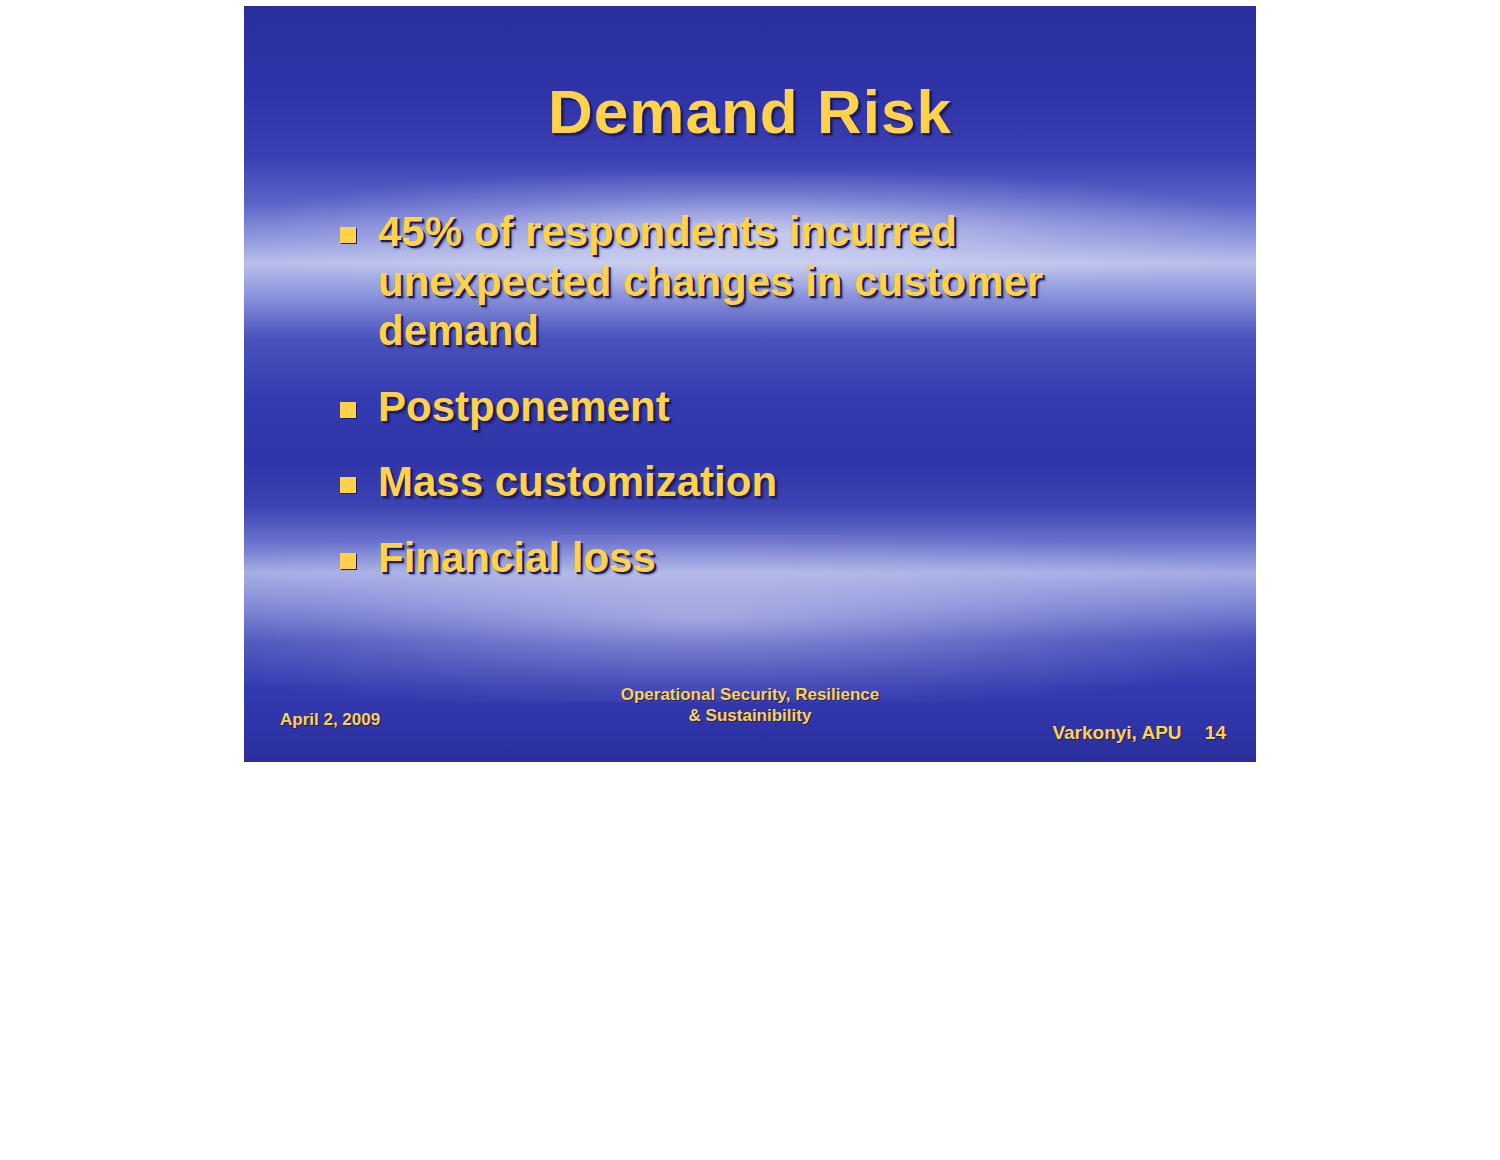Demand Risk
45% of respondents incurred unexpected changes in customer demand
Postponement
Mass customization
Financial loss
April 2, 2009
Operational Security, Resilience
& Sustainibility
Varkonyi, APU 14